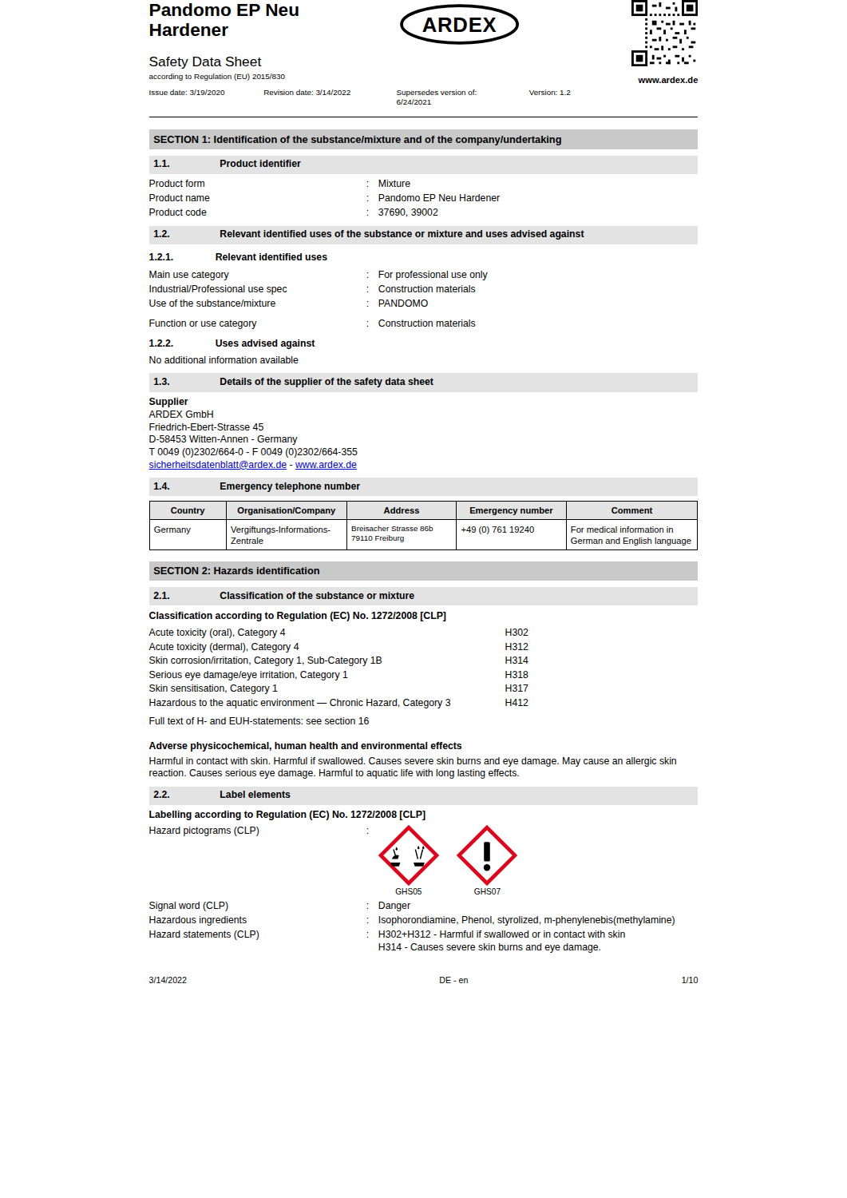Pandomo EP Neu
Hardener
Safety Data Sheet
according to Regulation (EU) 2015/830
ARDEX
www.ardex.de
Issue date: 3/19/2020
Revision date: 3/14/2022
Supersedes version of:
6/24/2021
Version: 1.2
SECTION 1: Identification of the substance/mixture and of the company/undertaking
1.1. Product identifier
Product form: Mixture
Product name: Pandomo EP Neu Hardener
Product code: 37690, 39002
1.2. Relevant identified uses of the substance or mixture and uses advised against
1.2.1. Relevant identified uses
Main use category: For professional use only
Industrial/Professional use spec: Construction materials
Use of the substance/mixture: PANDOMO
Function or use category: Construction materials
1.2.2. Uses advised against
No additional information available
1.3. Details of the supplier of the safety data sheet
Supplier
ARDEX GmbH
Friedrich-Ebert-Strasse 45
D-58453 Witten-Annen - Germany
T 0049 (0)2302/664-0 - F 0049 (0)2302/664-355
sicherheitsdatenblatt@ardex.de - www.ardex.de
1.4. Emergency telephone number
| Country | Organisation/Company | Address | Emergency number | Comment |
| --- | --- | --- | --- | --- |
| Germany | Vergiftungs-Informations-Zentrale | Breisacher Strasse 86b 79110 Freiburg | +49 (0) 761 19240 | For medical information in German and English language |
SECTION 2: Hazards identification
2.1. Classification of the substance or mixture
Classification according to Regulation (EC) No. 1272/2008 [CLP]
Acute toxicity (oral), Category 4 H302
Acute toxicity (dermal), Category 4 H312
Skin corrosion/irritation, Category 1, Sub-Category 1B H314
Serious eye damage/eye irritation, Category 1 H318
Skin sensitisation, Category 1 H317
Hazardous to the aquatic environment — Chronic Hazard, Category 3 H412
Full text of H- and EUH-statements: see section 16
Adverse physicochemical, human health and environmental effects
Harmful in contact with skin. Harmful if swallowed. Causes severe skin burns and eye damage. May cause an allergic skin reaction. Causes serious eye damage. Harmful to aquatic life with long lasting effects.
2.2. Label elements
Labelling according to Regulation (EC) No. 1272/2008 [CLP]
Hazard pictograms (CLP):
GHS05
GHS07
Signal word (CLP): Danger
Hazardous ingredients: Isophorondiamine, Phenol, styrolized, m-phenylenebis(methylamine)
Hazard statements (CLP): H302+H312 - Harmful if swallowed or in contact with skin
H314 - Causes severe skin burns and eye damage.
3/14/2022
DE - en
1/10